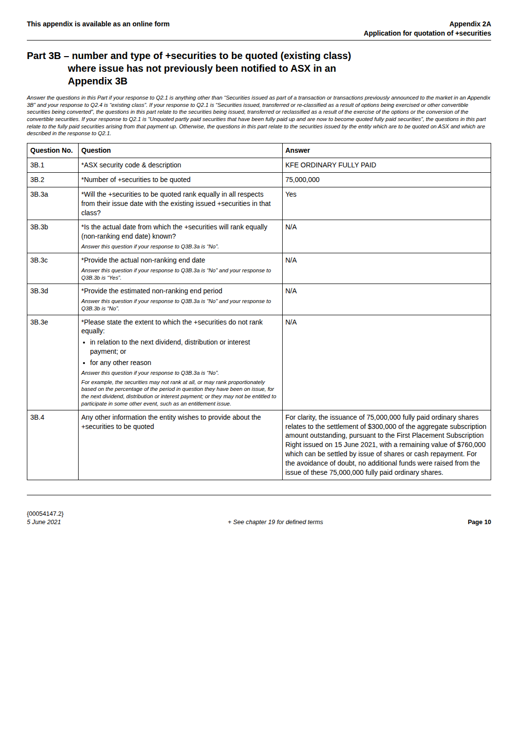This appendix is available as an online form
Appendix 2A
Application for quotation of +securities
Part 3B – number and type of +securities to be quoted (existing class) where issue has not previously been notified to ASX in an Appendix 3B
Answer the questions in this Part if your response to Q2.1 is anything other than “Securities issued as part of a transaction or transactions previously announced to the market in an Appendix 3B” and your response to Q2.4 is “existing class”. If your response to Q2.1 is “Securities issued, transferred or re-classified as a result of options being exercised or other convertible securities being converted”, the questions in this part relate to the securities being issued, transferred or reclassified as a result of the exercise of the options or the conversion of the convertible securities. If your response to Q2.1 is “Unquoted partly paid securities that have been fully paid up and are now to become quoted fully paid securities”, the questions in this part relate to the fully paid securities arising from that payment up. Otherwise, the questions in this part relate to the securities issued by the entity which are to be quoted on ASX and which are described in the response to Q2.1.
| Question No. | Question | Answer |
| --- | --- | --- |
| 3B.1 | *ASX security code & description | KFE ORDINARY FULLY PAID |
| 3B.2 | *Number of +securities to be quoted | 75,000,000 |
| 3B.3a | *Will the +securities to be quoted rank equally in all respects from their issue date with the existing issued +securities in that class? | Yes |
| 3B.3b | *Is the actual date from which the +securities will rank equally (non-ranking end date) known? Answer this question if your response to Q3B.3a is “No”. | N/A |
| 3B.3c | *Provide the actual non-ranking end date Answer this question if your response to Q3B.3a is “No” and your response to Q3B.3b is “Yes”. | N/A |
| 3B.3d | *Provide the estimated non-ranking end period Answer this question if your response to Q3B.3a is “No” and your response to Q3B.3b is “No”. | N/A |
| 3B.3e | *Please state the extent to which the +securities do not rank equally: in relation to the next dividend, distribution or interest payment; or for any other reason Answer this question if your response to Q3B.3a is “No”. For example, the securities may not rank at all, or may rank proportionately based on the percentage of the period in question they have been on issue, for the next dividend, distribution or interest payment; or they may not be entitled to participate in some other event, such as an entitlement issue. | N/A |
| 3B.4 | Any other information the entity wishes to provide about the +securities to be quoted | For clarity, the issuance of 75,000,000 fully paid ordinary shares relates to the settlement of $300,000 of the aggregate subscription amount outstanding, pursuant to the First Placement Subscription Right issued on 15 June 2021, with a remaining value of $760,000 which can be settled by issue of shares or cash repayment. For the avoidance of doubt, no additional funds were raised from the issue of these 75,000,000 fully paid ordinary shares. |
{00054147.2}
5 June 2021
+ See chapter 19 for defined terms
Page 10